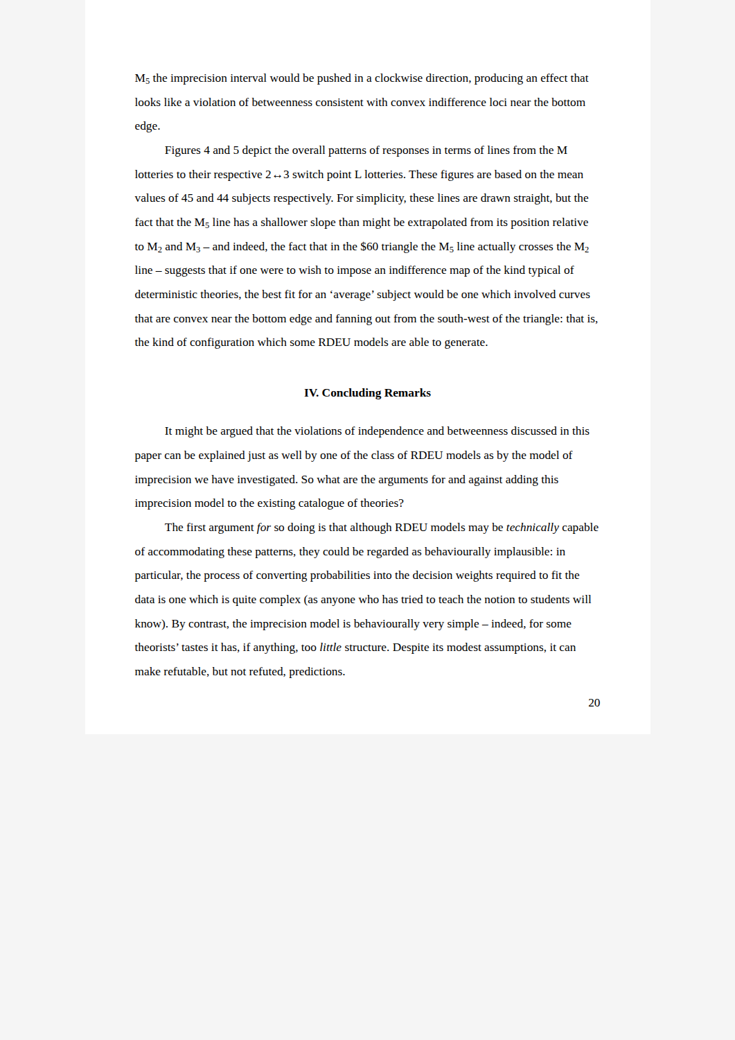M5 the imprecision interval would be pushed in a clockwise direction, producing an effect that looks like a violation of betweenness consistent with convex indifference loci near the bottom edge.
Figures 4 and 5 depict the overall patterns of responses in terms of lines from the M lotteries to their respective 2↔3 switch point L lotteries. These figures are based on the mean values of 45 and 44 subjects respectively. For simplicity, these lines are drawn straight, but the fact that the M5 line has a shallower slope than might be extrapolated from its position relative to M2 and M3 – and indeed, the fact that in the $60 triangle the M5 line actually crosses the M2 line – suggests that if one were to wish to impose an indifference map of the kind typical of deterministic theories, the best fit for an ‘average’ subject would be one which involved curves that are convex near the bottom edge and fanning out from the south-west of the triangle: that is, the kind of configuration which some RDEU models are able to generate.
IV. Concluding Remarks
It might be argued that the violations of independence and betweenness discussed in this paper can be explained just as well by one of the class of RDEU models as by the model of imprecision we have investigated. So what are the arguments for and against adding this imprecision model to the existing catalogue of theories?
The first argument for so doing is that although RDEU models may be technically capable of accommodating these patterns, they could be regarded as behaviourally implausible: in particular, the process of converting probabilities into the decision weights required to fit the data is one which is quite complex (as anyone who has tried to teach the notion to students will know). By contrast, the imprecision model is behaviourally very simple – indeed, for some theorists’ tastes it has, if anything, too little structure. Despite its modest assumptions, it can make refutable, but not refuted, predictions.
20